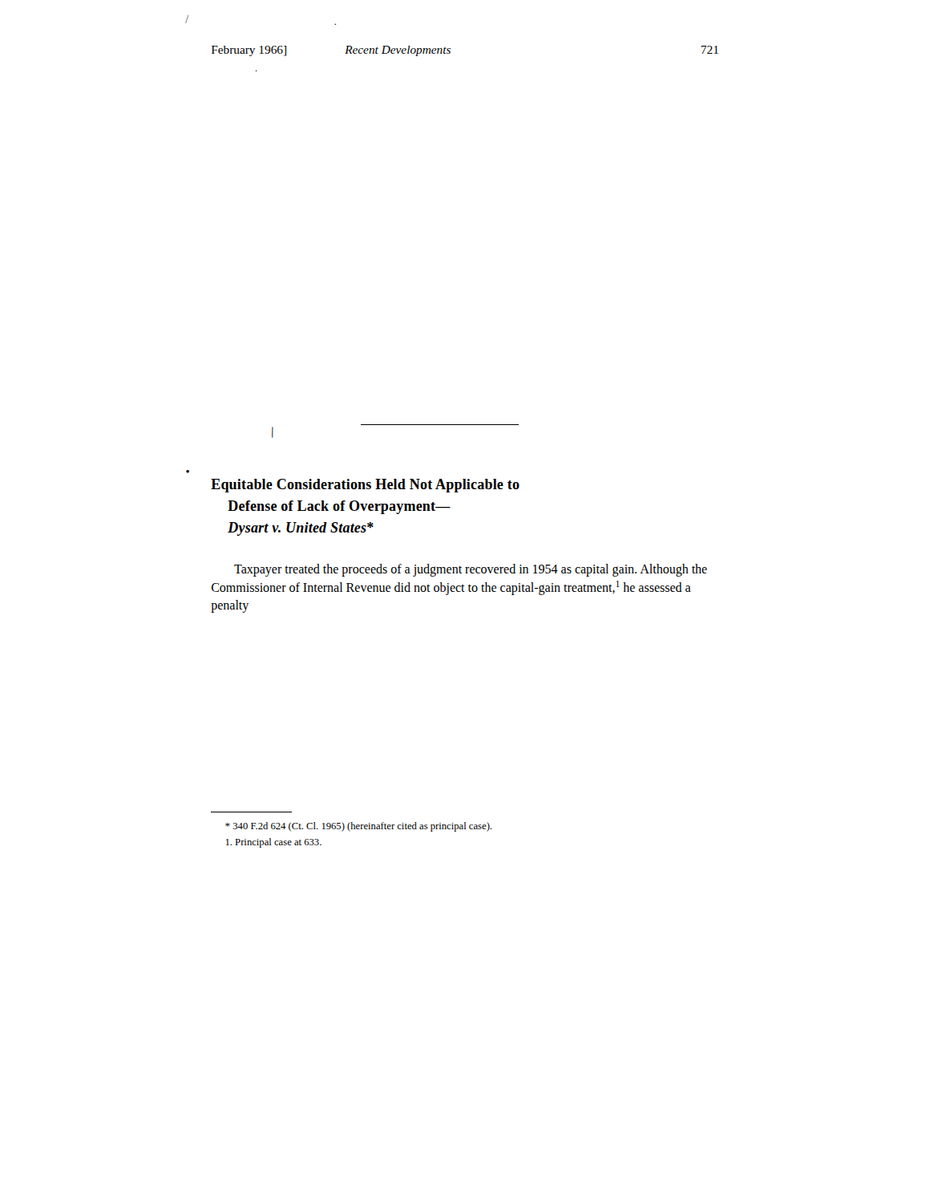⁄ . .
February 1966] Recent Developments 721
\ •
Equitable Considerations Held Not Applicable to Defense of Lack of Overpayment— Dysart v. United States*
Taxpayer treated the proceeds of a judgment recovered in 1954 as capital gain. Although the Commissioner of Internal Revenue did not object to the capital-gain treatment,1 he assessed a penalty
* 340 F.2d 624 (Ct. Cl. 1965) (hereinafter cited as principal case).
1. Principal case at 633.